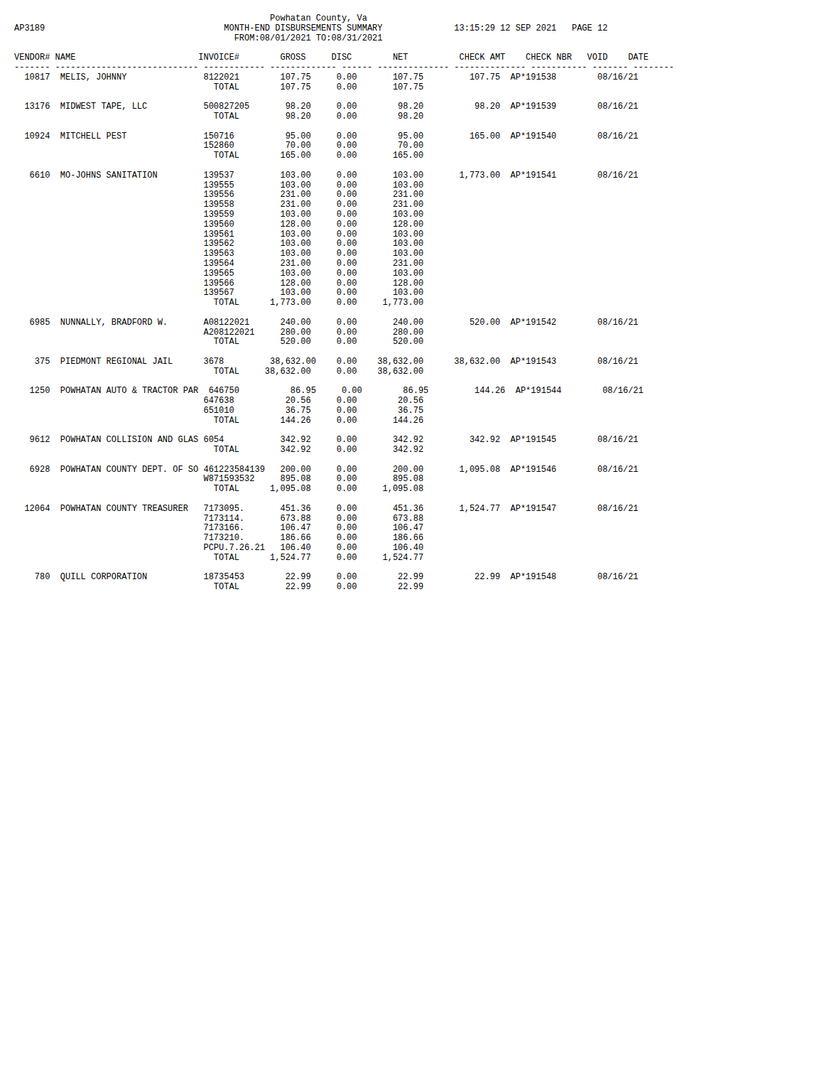Powhatan County, Va
AP3189                                   MONTH-END DISBURSEMENTS SUMMARY              13:15:29 12 SEP 2021   PAGE 12
                                           FROM:08/01/2021 TO:08/31/2021

VENDOR# NAME                        INVOICE#        GROSS     DISC        NET          CHECK AMT    CHECK NBR   VOID    DATE
------- ---------------------------- ------------ ------------- ------ -------------- -------------- ----------- ------- --------
  10817  MELIS, JOHNNY               8122021        107.75     0.00       107.75         107.75  AP*191538        08/16/21
                                       TOTAL        107.75     0.00       107.75

  13176  MIDWEST TAPE, LLC           500827205       98.20     0.00        98.20          98.20  AP*191539        08/16/21
                                       TOTAL         98.20     0.00        98.20

  10924  MITCHELL PEST               150716          95.00     0.00        95.00         165.00  AP*191540        08/16/21
                                     152860          70.00     0.00        70.00
                                       TOTAL        165.00     0.00       165.00

   6610  MO-JOHNS SANITATION         139537         103.00     0.00       103.00       1,773.00  AP*191541        08/16/21
                                     139555         103.00     0.00       103.00
                                     139556         231.00     0.00       231.00
                                     139558         231.00     0.00       231.00
                                     139559         103.00     0.00       103.00
                                     139560         128.00     0.00       128.00
                                     139561         103.00     0.00       103.00
                                     139562         103.00     0.00       103.00
                                     139563         103.00     0.00       103.00
                                     139564         231.00     0.00       231.00
                                     139565         103.00     0.00       103.00
                                     139566         128.00     0.00       128.00
                                     139567         103.00     0.00       103.00
                                       TOTAL      1,773.00     0.00     1,773.00

   6985  NUNNALLY, BRADFORD W.       A08122021      240.00     0.00       240.00         520.00  AP*191542        08/16/21
                                     A208122021     280.00     0.00       280.00
                                       TOTAL        520.00     0.00       520.00

    375  PIEDMONT REGIONAL JAIL      3678         38,632.00    0.00    38,632.00      38,632.00  AP*191543        08/16/21
                                       TOTAL     38,632.00     0.00    38,632.00

   1250  POWHATAN AUTO & TRACTOR PAR  646750          86.95     0.00        86.95         144.26  AP*191544        08/16/21
                                     647638          20.56     0.00        20.56
                                     651010          36.75     0.00        36.75
                                       TOTAL        144.26     0.00       144.26

   9612  POWHATAN COLLISION AND GLAS 6054           342.92     0.00       342.92         342.92  AP*191545        08/16/21
                                       TOTAL        342.92     0.00       342.92

   6928  POWHATAN COUNTY DEPT. OF SO 461223584139   200.00     0.00       200.00       1,095.08  AP*191546        08/16/21
                                     W871593532     895.08     0.00       895.08
                                       TOTAL      1,095.08     0.00     1,095.08

  12064  POWHATAN COUNTY TREASURER   7173095.       451.36     0.00       451.36       1,524.77  AP*191547        08/16/21
                                     7173114.       673.88     0.00       673.88
                                     7173166.       106.47     0.00       106.47
                                     7173210.       186.66     0.00       186.66
                                     PCPU.7.26.21   106.40     0.00       106.40
                                       TOTAL      1,524.77     0.00     1,524.77

    780  QUILL CORPORATION           18735453        22.99     0.00        22.99          22.99  AP*191548        08/16/21
                                       TOTAL         22.99     0.00        22.99